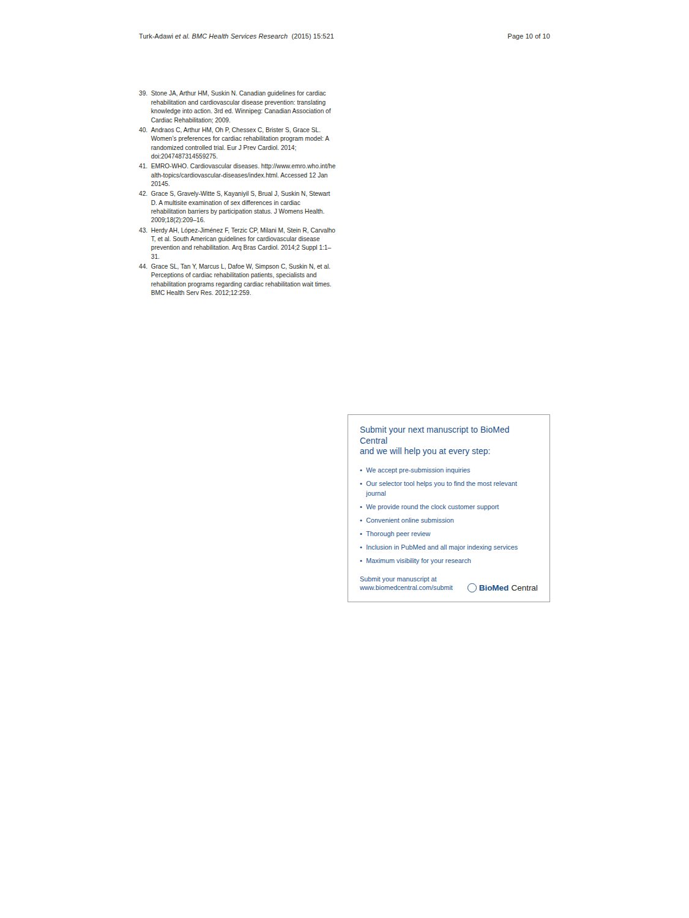Turk-Adawi et al. BMC Health Services Research (2015) 15:521
Page 10 of 10
39. Stone JA, Arthur HM, Suskin N. Canadian guidelines for cardiac rehabilitation and cardiovascular disease prevention: translating knowledge into action. 3rd ed. Winnipeg: Canadian Association of Cardiac Rehabilitation; 2009.
40. Andraos C, Arthur HM, Oh P, Chessex C, Brister S, Grace SL. Women’s preferences for cardiac rehabilitation program model: A randomized controlled trial. Eur J Prev Cardiol. 2014; doi:2047487314559275.
41. EMRO-WHO. Cardiovascular diseases. http://www.emro.who.int/health-topics/cardiovascular-diseases/index.html. Accessed 12 Jan 20145.
42. Grace S, Gravely-Witte S, Kayaniyil S, Brual J, Suskin N, Stewart D. A multisite examination of sex differences in cardiac rehabilitation barriers by participation status. J Womens Health. 2009;18(2):209–16.
43. Herdy AH, López-Jiménez F, Terzic CP, Milani M, Stein R, Carvalho T, et al. South American guidelines for cardiovascular disease prevention and rehabilitation. Arq Bras Cardiol. 2014;2 Suppl 1:1–31.
44. Grace SL, Tan Y, Marcus L, Dafoe W, Simpson C, Suskin N, et al. Perceptions of cardiac rehabilitation patients, specialists and rehabilitation programs regarding cardiac rehabilitation wait times. BMC Health Serv Res. 2012;12:259.
Submit your next manuscript to BioMed Central
and we will help you at every step:
We accept pre-submission inquiries
Our selector tool helps you to find the most relevant journal
We provide round the clock customer support
Convenient online submission
Thorough peer review
Inclusion in PubMed and all major indexing services
Maximum visibility for your research
Submit your manuscript at
www.biomedcentral.com/submit
BioMed Central